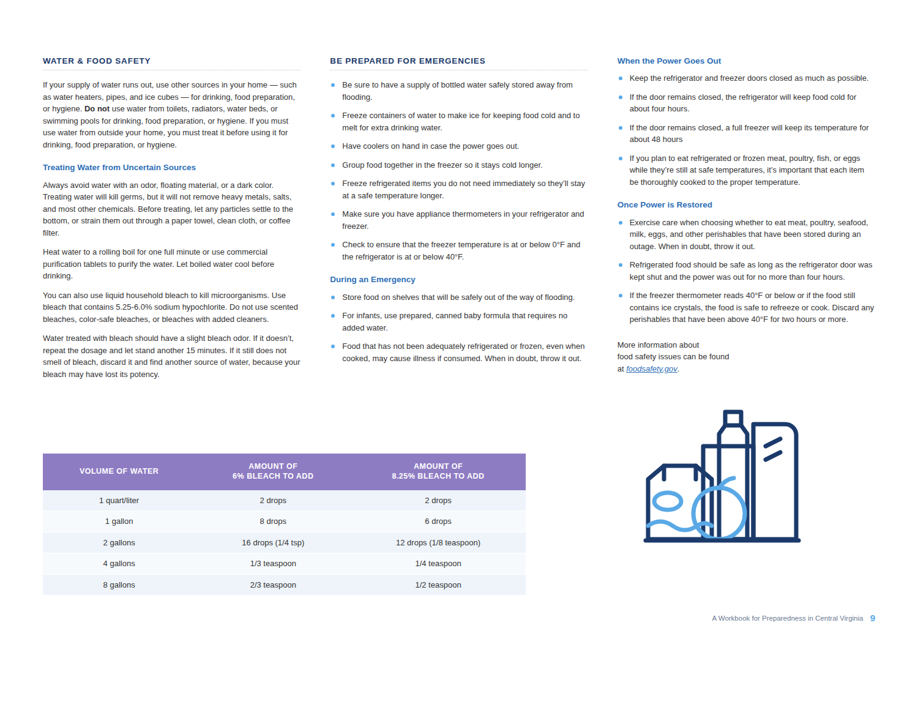Water & Food Safety
If your supply of water runs out, use other sources in your home — such as water heaters, pipes, and ice cubes — for drinking, food preparation, or hygiene. Do not use water from toilets, radiators, water beds, or swimming pools for drinking, food preparation, or hygiene. If you must use water from outside your home, you must treat it before using it for drinking, food preparation, or hygiene.
Treating Water from Uncertain Sources
Always avoid water with an odor, floating material, or a dark color. Treating water will kill germs, but it will not remove heavy metals, salts, and most other chemicals. Before treating, let any particles settle to the bottom, or strain them out through a paper towel, clean cloth, or coffee filter.
Heat water to a rolling boil for one full minute or use commercial purification tablets to purify the water. Let boiled water cool before drinking.
You can also use liquid household bleach to kill microorganisms. Use bleach that contains 5.25-6.0% sodium hypochlorite. Do not use scented bleaches, color-safe bleaches, or bleaches with added cleaners.
Water treated with bleach should have a slight bleach odor. If it doesn’t, repeat the dosage and let stand another 15 minutes. If it still does not smell of bleach, discard it and find another source of water, because your bleach may have lost its potency.
Be Prepared for Emergencies
Be sure to have a supply of bottled water safely stored away from flooding.
Freeze containers of water to make ice for keeping food cold and to melt for extra drinking water.
Have coolers on hand in case the power goes out.
Group food together in the freezer so it stays cold longer.
Freeze refrigerated items you do not need immediately so they’ll stay at a safe temperature longer.
Make sure you have appliance thermometers in your refrigerator and freezer.
Check to ensure that the freezer temperature is at or below 0°F and the refrigerator is at or below 40°F.
During an Emergency
Store food on shelves that will be safely out of the way of flooding.
For infants, use prepared, canned baby formula that requires no added water.
Food that has not been adequately refrigerated or frozen, even when cooked, may cause illness if consumed. When in doubt, throw it out.
When the Power Goes Out
Keep the refrigerator and freezer doors closed as much as possible.
If the door remains closed, the refrigerator will keep food cold for about four hours.
If the door remains closed, a full freezer will keep its temperature for about 48 hours
If you plan to eat refrigerated or frozen meat, poultry, fish, or eggs while they’re still at safe temperatures, it’s important that each item be thoroughly cooked to the proper temperature.
Once Power is Restored
Exercise care when choosing whether to eat meat, poultry, seafood, milk, eggs, and other perishables that have been stored during an outage. When in doubt, throw it out.
Refrigerated food should be safe as long as the refrigerator door was kept shut and the power was out for no more than four hours.
If the freezer thermometer reads 40°F or below or if the food still contains ice crystals, the food is safe to refreeze or cook. Discard any perishables that have been above 40°F for two hours or more.
More information about
food safety issues can be found
at foodsafety.gov.
| Volume of Water | Amount of 6% Bleach to Add | Amount of 8.25% Bleach to Add |
| --- | --- | --- |
| 1 quart/liter | 2 drops | 2 drops |
| 1 gallon | 8 drops | 6 drops |
| 2 gallons | 16 drops (1/4 tsp) | 12 drops (1/8 teaspoon) |
| 4 gallons | 1/3 teaspoon | 1/4 teaspoon |
| 8 gallons | 2/3 teaspoon | 1/2 teaspoon |
A Workbook for Preparedness in Central Virginia 9